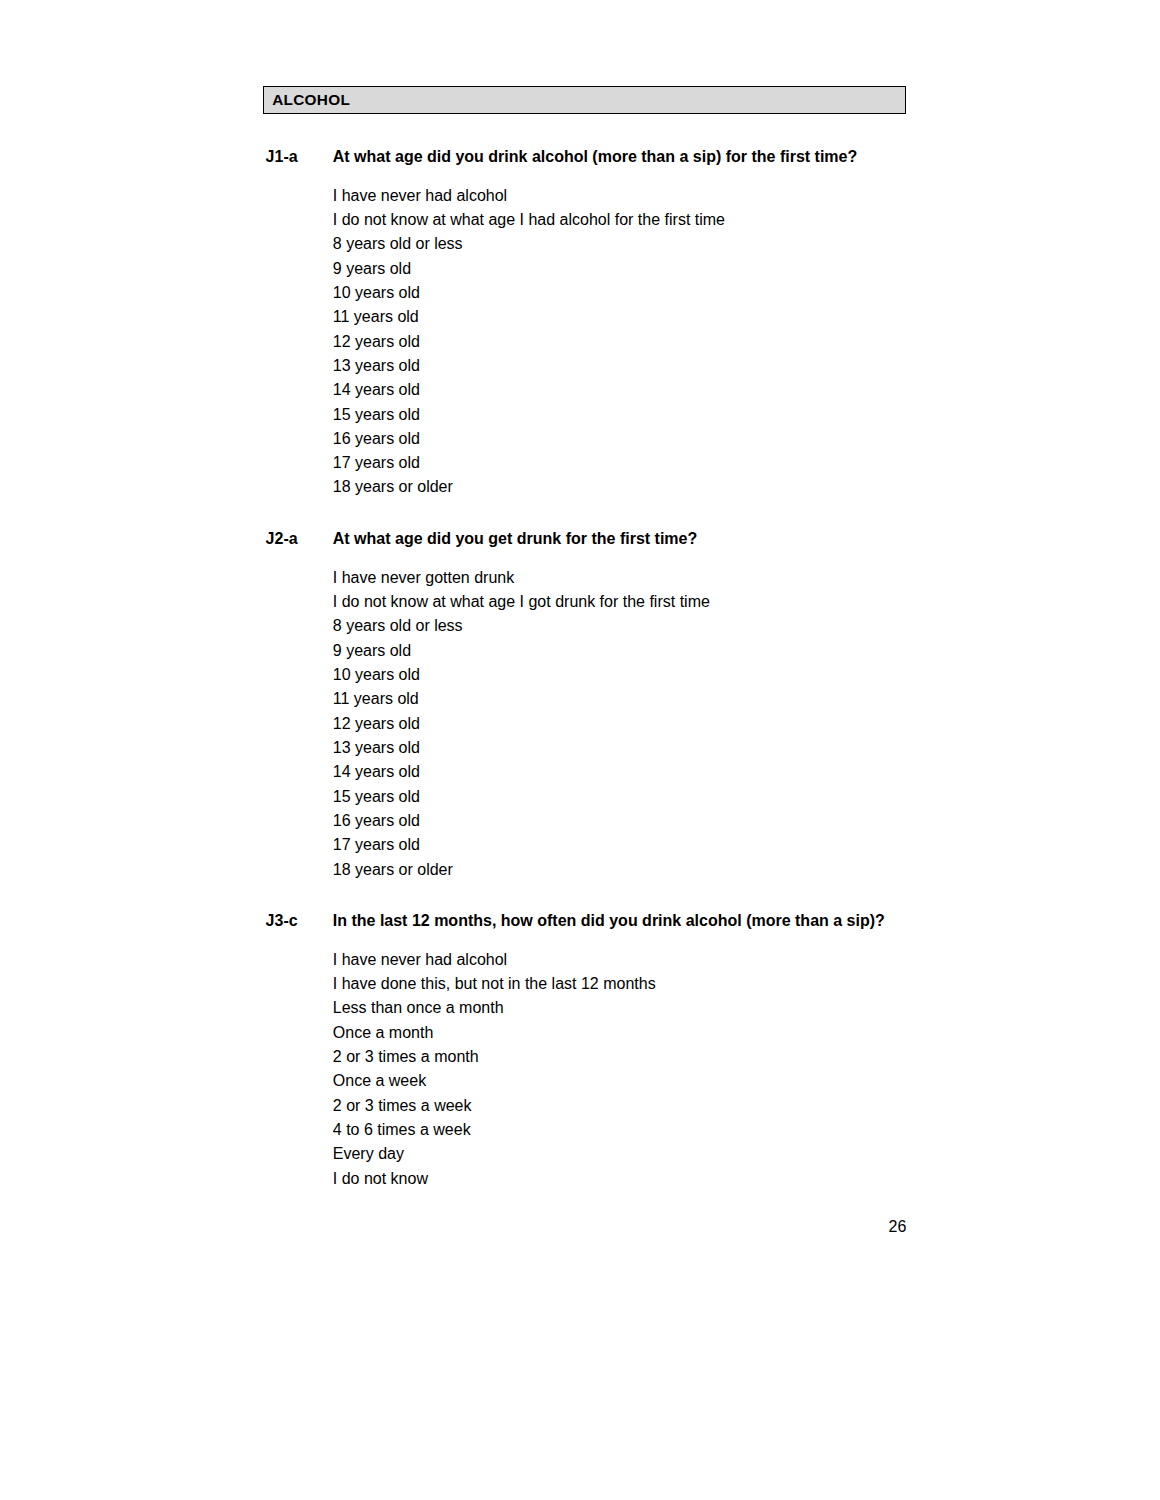ALCOHOL
J1-a At what age did you drink alcohol (more than a sip) for the first time?
I have never had alcohol
I do not know at what age I had alcohol for the first time
8 years old or less
9 years old
10 years old
11 years old
12 years old
13 years old
14 years old
15 years old
16 years old
17 years old
18 years or older
J2-a At what age did you get drunk for the first time?
I have never gotten drunk
I do not know at what age I got drunk for the first time
8 years old or less
9 years old
10 years old
11 years old
12 years old
13 years old
14 years old
15 years old
16 years old
17 years old
18 years or older
J3-c In the last 12 months, how often did you drink alcohol (more than a sip)?
I have never had alcohol
I have done this, but not in the last 12 months
Less than once a month
Once a month
2 or 3 times a month
Once a week
2 or 3 times a week
4 to 6 times a week
Every day
I do not know
26